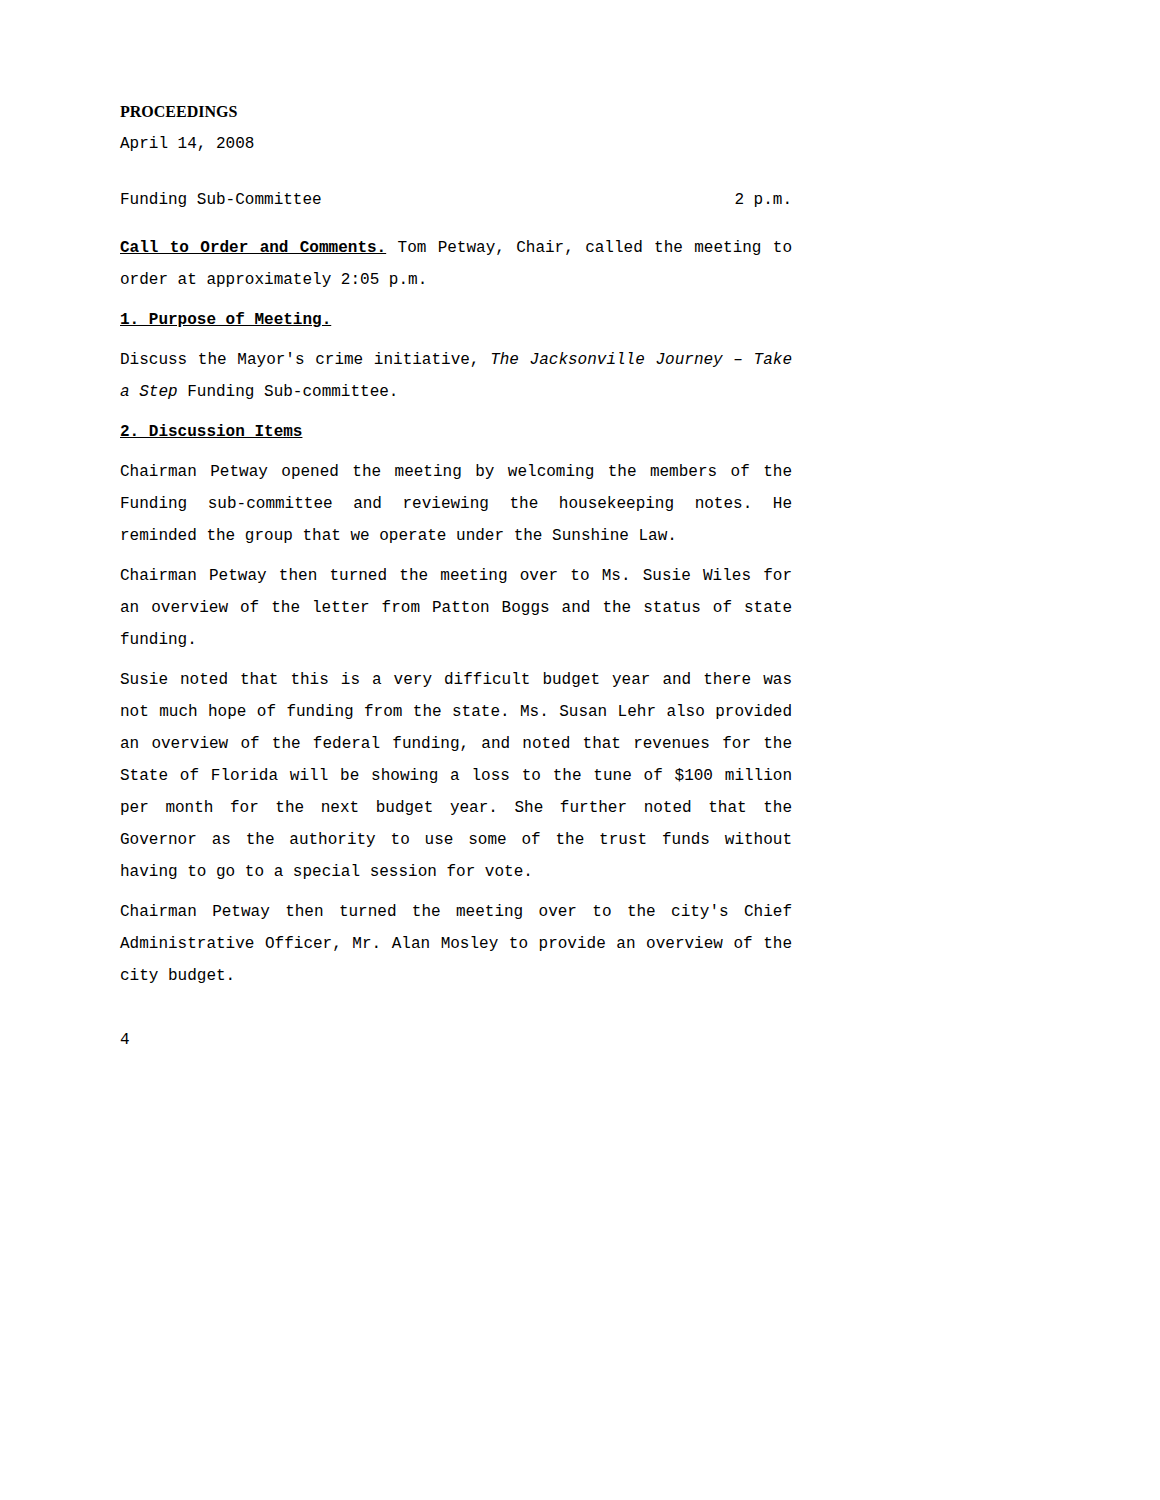PROCEEDINGS
April 14, 2008
Funding Sub-Committee 2 p.m.
Call to Order and Comments. Tom Petway, Chair, called the meeting to order at approximately 2:05 p.m.
1. Purpose of Meeting.
Discuss the Mayor's crime initiative, The Jacksonville Journey – Take a Step Funding Sub-committee.
2. Discussion Items
Chairman Petway opened the meeting by welcoming the members of the Funding sub-committee and reviewing the housekeeping notes. He reminded the group that we operate under the Sunshine Law.
Chairman Petway then turned the meeting over to Ms. Susie Wiles for an overview of the letter from Patton Boggs and the status of state funding.
Susie noted that this is a very difficult budget year and there was not much hope of funding from the state. Ms. Susan Lehr also provided an overview of the federal funding, and noted that revenues for the State of Florida will be showing a loss to the tune of $100 million per month for the next budget year. She further noted that the Governor as the authority to use some of the trust funds without having to go to a special session for vote.
Chairman Petway then turned the meeting over to the city's Chief Administrative Officer, Mr. Alan Mosley to provide an overview of the city budget.
4